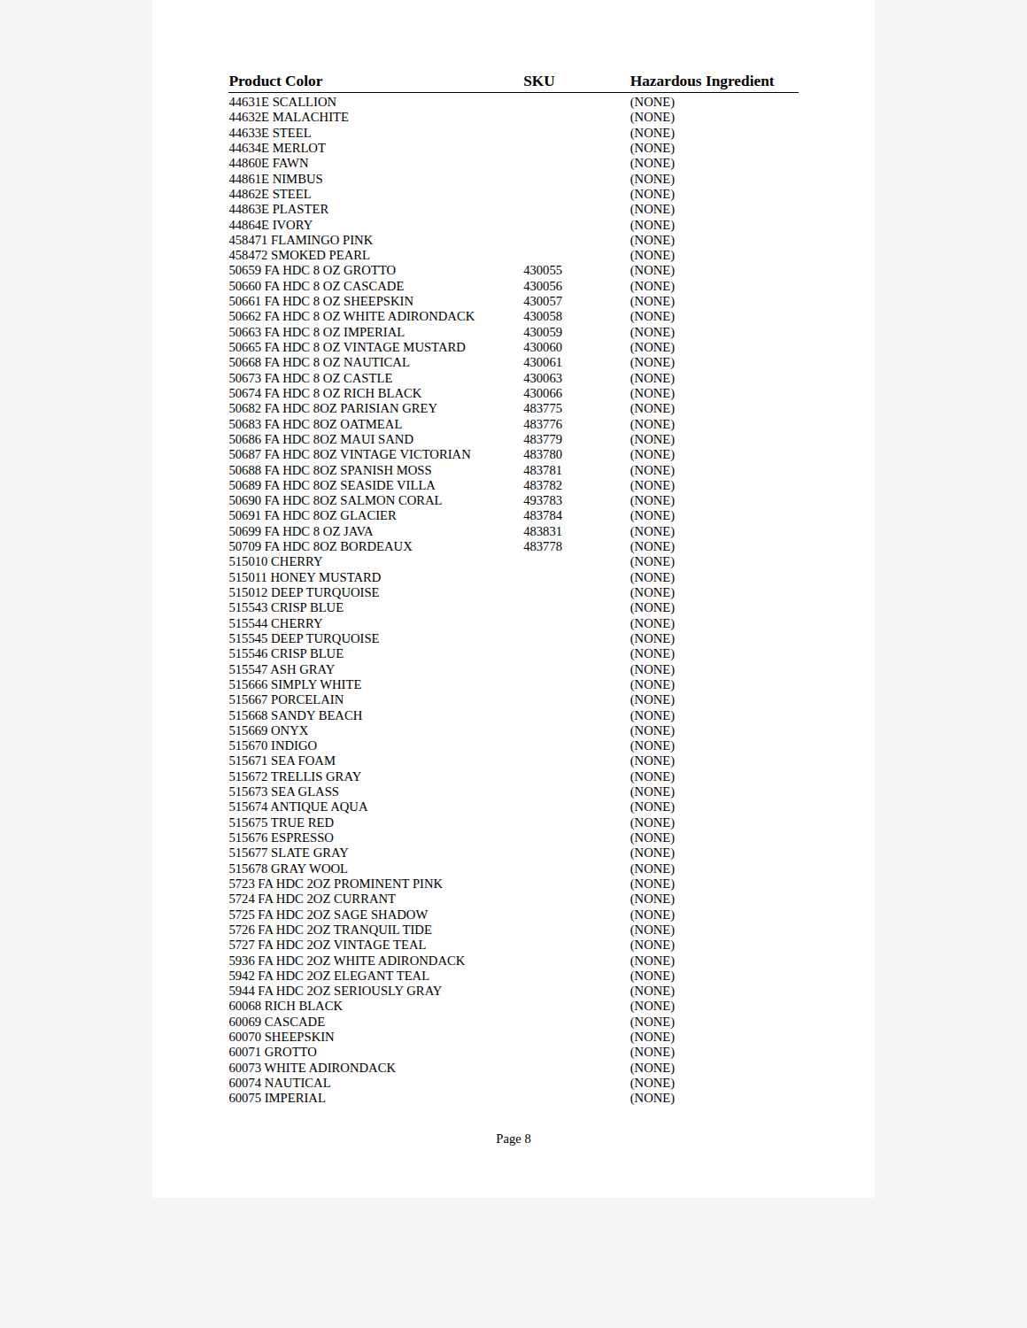| Product Color | SKU | Hazardous Ingredient |
| --- | --- | --- |
| 44631E SCALLION | | (NONE) |
| 44632E MALACHITE | | (NONE) |
| 44633E STEEL | | (NONE) |
| 44634E MERLOT | | (NONE) |
| 44860E FAWN | | (NONE) |
| 44861E NIMBUS | | (NONE) |
| 44862E STEEL | | (NONE) |
| 44863E PLASTER | | (NONE) |
| 44864E IVORY | | (NONE) |
| 458471 FLAMINGO PINK | | (NONE) |
| 458472 SMOKED PEARL | | (NONE) |
| 50659 FA HDC 8 OZ GROTTO | 430055 | (NONE) |
| 50660 FA HDC 8 OZ CASCADE | 430056 | (NONE) |
| 50661 FA HDC 8 OZ SHEEPSKIN | 430057 | (NONE) |
| 50662 FA HDC 8 OZ WHITE ADIRONDACK | 430058 | (NONE) |
| 50663 FA HDC 8 OZ IMPERIAL | 430059 | (NONE) |
| 50665 FA HDC 8 OZ VINTAGE MUSTARD | 430060 | (NONE) |
| 50668 FA HDC 8 OZ NAUTICAL | 430061 | (NONE) |
| 50673 FA HDC 8 OZ CASTLE | 430063 | (NONE) |
| 50674 FA HDC 8 OZ RICH BLACK | 430066 | (NONE) |
| 50682 FA HDC 8OZ PARISIAN GREY | 483775 | (NONE) |
| 50683 FA HDC 8OZ OATMEAL | 483776 | (NONE) |
| 50686 FA HDC 8OZ MAUI SAND | 483779 | (NONE) |
| 50687 FA HDC 8OZ VINTAGE VICTORIAN | 483780 | (NONE) |
| 50688 FA HDC 8OZ SPANISH MOSS | 483781 | (NONE) |
| 50689 FA HDC 8OZ SEASIDE VILLA | 483782 | (NONE) |
| 50690 FA HDC 8OZ SALMON CORAL | 493783 | (NONE) |
| 50691 FA HDC 8OZ GLACIER | 483784 | (NONE) |
| 50699 FA HDC 8 OZ JAVA | 483831 | (NONE) |
| 50709 FA HDC 8OZ BORDEAUX | 483778 | (NONE) |
| 515010 CHERRY | | (NONE) |
| 515011 HONEY MUSTARD | | (NONE) |
| 515012 DEEP TURQUOISE | | (NONE) |
| 515543 CRISP BLUE | | (NONE) |
| 515544 CHERRY | | (NONE) |
| 515545 DEEP TURQUOISE | | (NONE) |
| 515546 CRISP BLUE | | (NONE) |
| 515547 ASH GRAY | | (NONE) |
| 515666 SIMPLY WHITE | | (NONE) |
| 515667 PORCELAIN | | (NONE) |
| 515668 SANDY BEACH | | (NONE) |
| 515669 ONYX | | (NONE) |
| 515670 INDIGO | | (NONE) |
| 515671 SEA FOAM | | (NONE) |
| 515672 TRELLIS GRAY | | (NONE) |
| 515673 SEA GLASS | | (NONE) |
| 515674 ANTIQUE AQUA | | (NONE) |
| 515675 TRUE RED | | (NONE) |
| 515676 ESPRESSO | | (NONE) |
| 515677 SLATE GRAY | | (NONE) |
| 515678 GRAY WOOL | | (NONE) |
| 5723 FA HDC 2OZ PROMINENT PINK | | (NONE) |
| 5724 FA HDC 2OZ CURRANT | | (NONE) |
| 5725 FA HDC 2OZ SAGE SHADOW | | (NONE) |
| 5726 FA HDC 2OZ TRANQUIL TIDE | | (NONE) |
| 5727 FA HDC 2OZ VINTAGE TEAL | | (NONE) |
| 5936 FA HDC 2OZ WHITE ADIRONDACK | | (NONE) |
| 5942 FA HDC 2OZ ELEGANT TEAL | | (NONE) |
| 5944 FA HDC 2OZ SERIOUSLY GRAY | | (NONE) |
| 60068 RICH BLACK | | (NONE) |
| 60069 CASCADE | | (NONE) |
| 60070 SHEEPSKIN | | (NONE) |
| 60071 GROTTO | | (NONE) |
| 60073 WHITE ADIRONDACK | | (NONE) |
| 60074 NAUTICAL | | (NONE) |
| 60075 IMPERIAL | | (NONE) |
Page 8